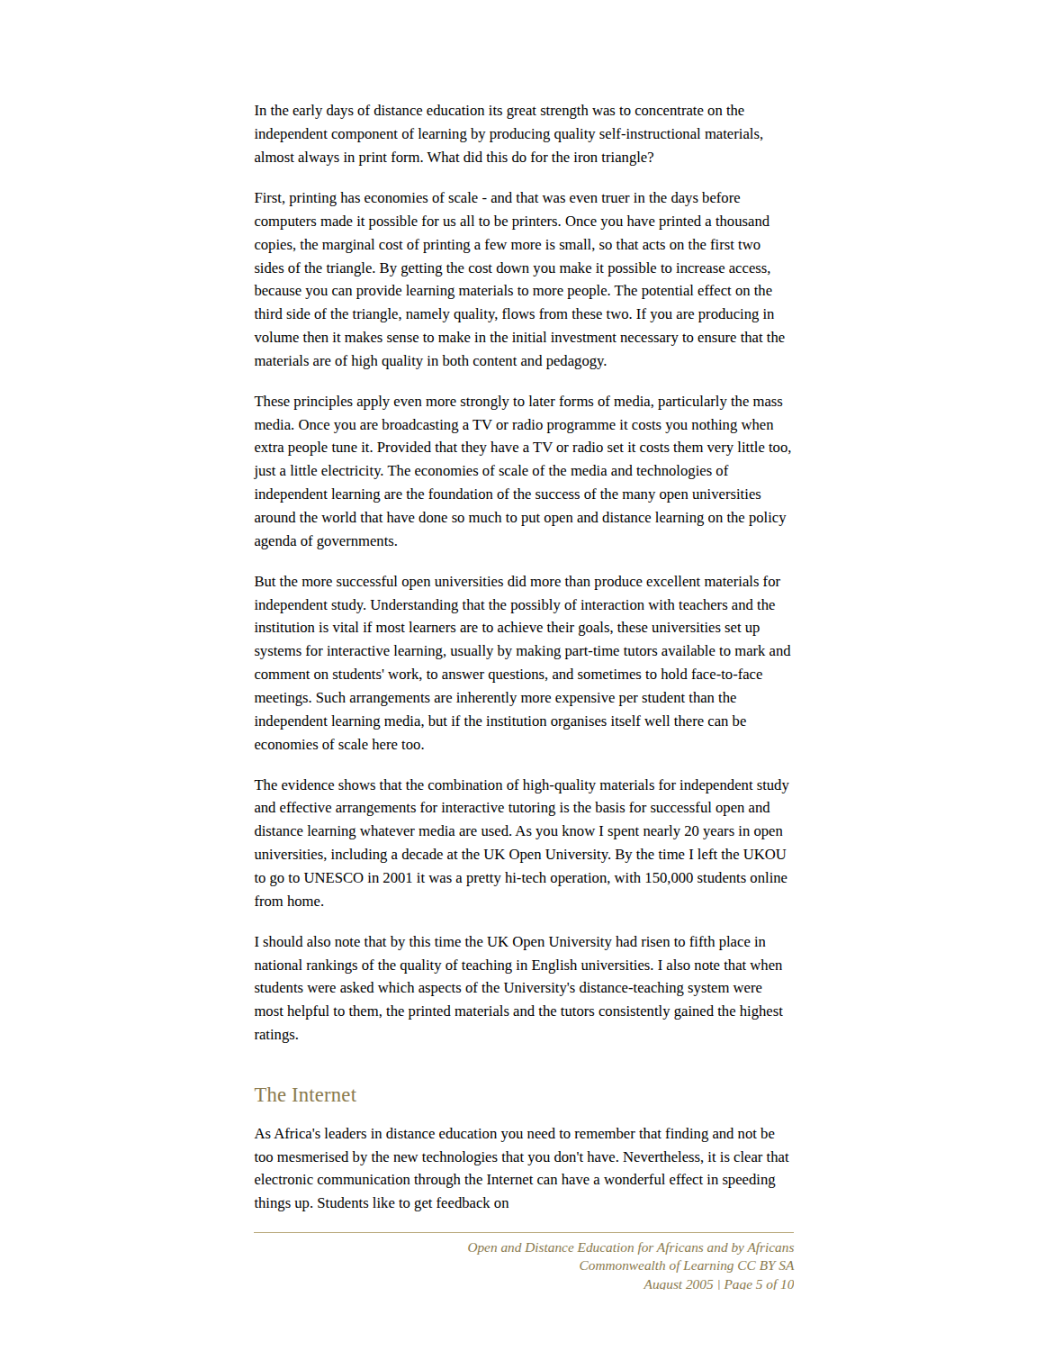In the early days of distance education its great strength was to concentrate on the independent component of learning by producing quality self-instructional materials, almost always in print form. What did this do for the iron triangle?
First, printing has economies of scale - and that was even truer in the days before computers made it possible for us all to be printers. Once you have printed a thousand copies, the marginal cost of printing a few more is small, so that acts on the first two sides of the triangle. By getting the cost down you make it possible to increase access, because you can provide learning materials to more people. The potential effect on the third side of the triangle, namely quality, flows from these two. If you are producing in volume then it makes sense to make in the initial investment necessary to ensure that the materials are of high quality in both content and pedagogy.
These principles apply even more strongly to later forms of media, particularly the mass media. Once you are broadcasting a TV or radio programme it costs you nothing when extra people tune it. Provided that they have a TV or radio set it costs them very little too, just a little electricity. The economies of scale of the media and technologies of independent learning are the foundation of the success of the many open universities around the world that have done so much to put open and distance learning on the policy agenda of governments.
But the more successful open universities did more than produce excellent materials for independent study. Understanding that the possibly of interaction with teachers and the institution is vital if most learners are to achieve their goals, these universities set up systems for interactive learning, usually by making part-time tutors available to mark and comment on students' work, to answer questions, and sometimes to hold face-to-face meetings. Such arrangements are inherently more expensive per student than the independent learning media, but if the institution organises itself well there can be economies of scale here too.
The evidence shows that the combination of high-quality materials for independent study and effective arrangements for interactive tutoring is the basis for successful open and distance learning whatever media are used. As you know I spent nearly 20 years in open universities, including a decade at the UK Open University. By the time I left the UKOU to go to UNESCO in 2001 it was a pretty hi-tech operation, with 150,000 students online from home.
I should also note that by this time the UK Open University had risen to fifth place in national rankings of the quality of teaching in English universities. I also note that when students were asked which aspects of the University's distance-teaching system were most helpful to them, the printed materials and the tutors consistently gained the highest ratings.
The Internet
As Africa's leaders in distance education you need to remember that finding and not be too mesmerised by the new technologies that you don't have. Nevertheless, it is clear that electronic communication through the Internet can have a wonderful effect in speeding things up. Students like to get feedback on
Open and Distance Education for Africans and by Africans
Commonwealth of Learning CC BY SA
August 2005 | Page 5 of 10